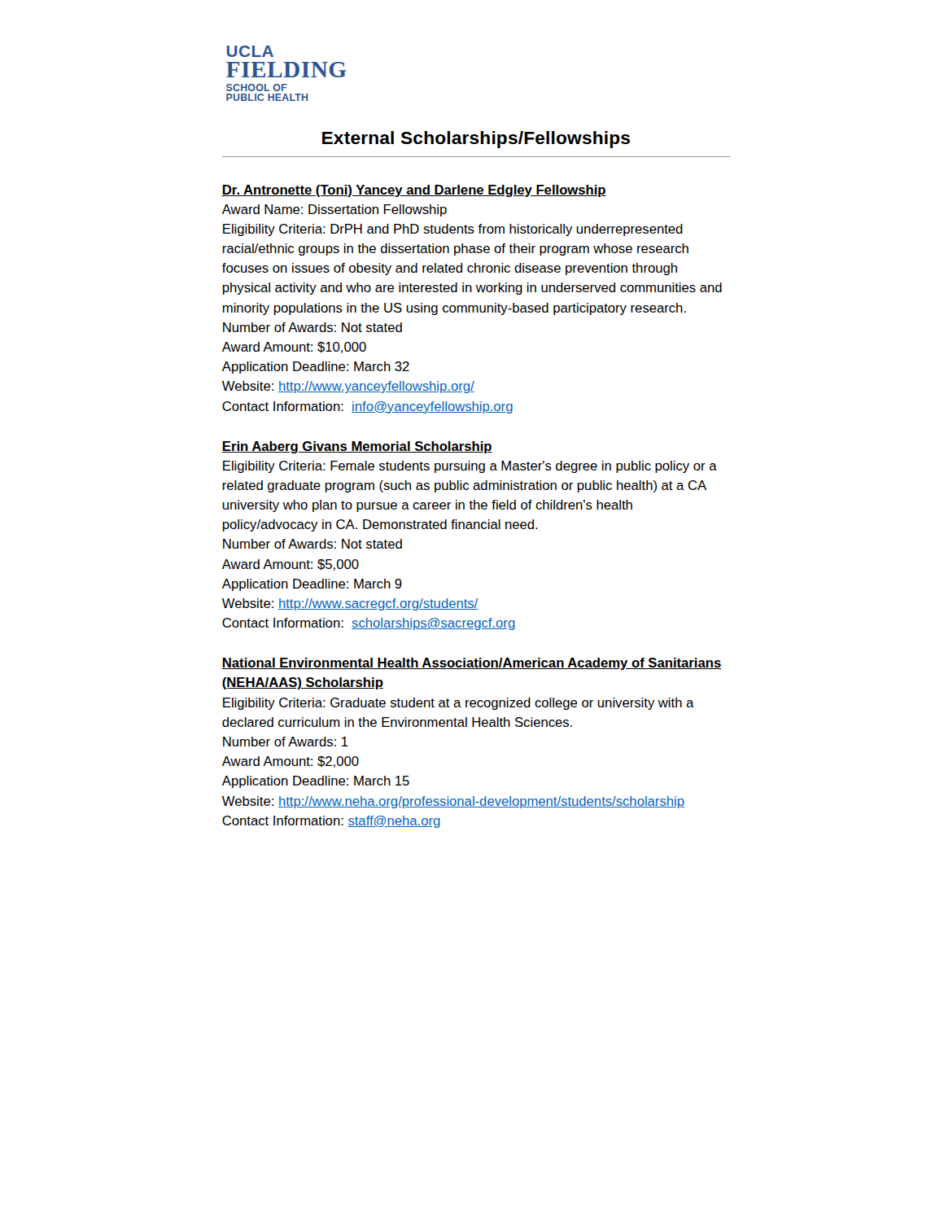UCLA FIELDING SCHOOL OF PUBLIC HEALTH
External Scholarships/Fellowships
Dr. Antronette (Toni) Yancey and Darlene Edgley Fellowship
Award Name: Dissertation Fellowship
Eligibility Criteria: DrPH and PhD students from historically underrepresented racial/ethnic groups in the dissertation phase of their program whose research focuses on issues of obesity and related chronic disease prevention through physical activity and who are interested in working in underserved communities and minority populations in the US using community-based participatory research.
Number of Awards: Not stated
Award Amount: $10,000
Application Deadline: March 32
Website: http://www.yanceyfellowship.org/
Contact Information: info@yanceyfellowship.org
Erin Aaberg Givans Memorial Scholarship
Eligibility Criteria: Female students pursuing a Master's degree in public policy or a related graduate program (such as public administration or public health) at a CA university who plan to pursue a career in the field of children's health policy/advocacy in CA. Demonstrated financial need.
Number of Awards: Not stated
Award Amount: $5,000
Application Deadline: March 9
Website: http://www.sacregcf.org/students/
Contact Information: scholarships@sacregcf.org
National Environmental Health Association/American Academy of Sanitarians (NEHA/AAS) Scholarship
Eligibility Criteria: Graduate student at a recognized college or university with a declared curriculum in the Environmental Health Sciences.
Number of Awards: 1
Award Amount: $2,000
Application Deadline: March 15
Website: http://www.neha.org/professional-development/students/scholarship
Contact Information: staff@neha.org